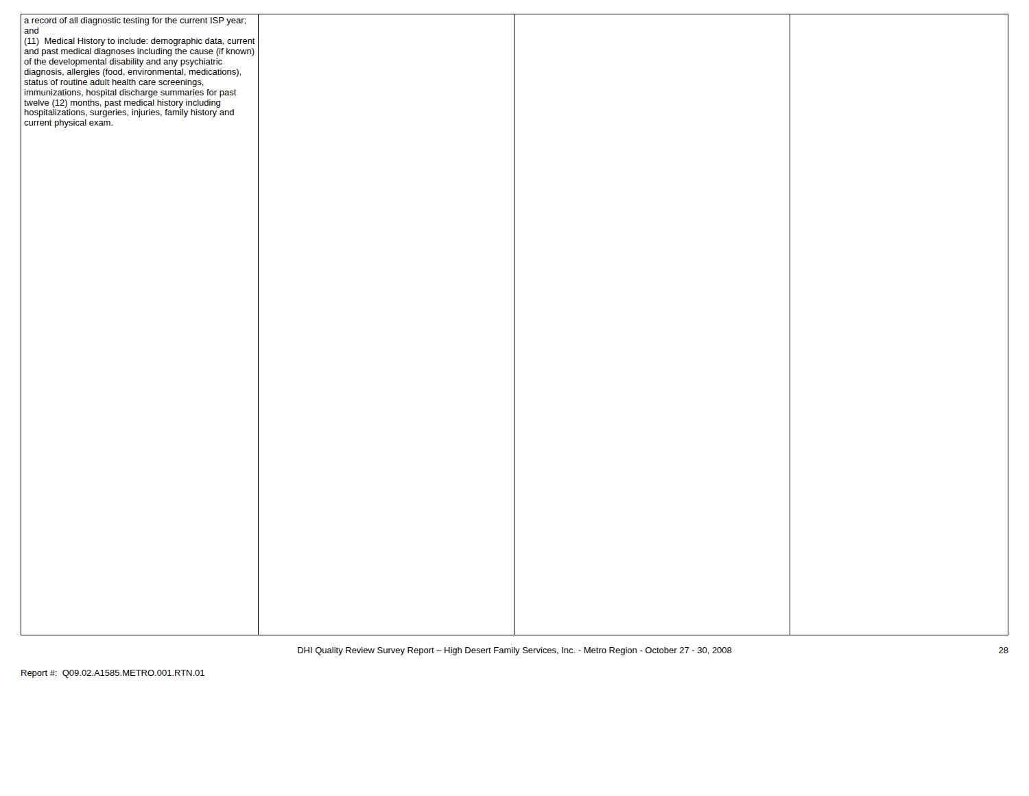| a record of all diagnostic testing for the current ISP year; and (11) Medical History to include: demographic data, current and past medical diagnoses including the cause (if known) of the developmental disability and any psychiatric diagnosis, allergies (food, environmental, medications), status of routine adult health care screenings, immunizations, hospital discharge summaries for past twelve (12) months, past medical history including hospitalizations, surgeries, injuries, family history and current physical exam. | | | |
DHI Quality Review Survey Report – High Desert Family Services, Inc. - Metro Region - October 27 - 30, 2008
28
Report #: Q09.02.A1585.METRO.001.RTN.01